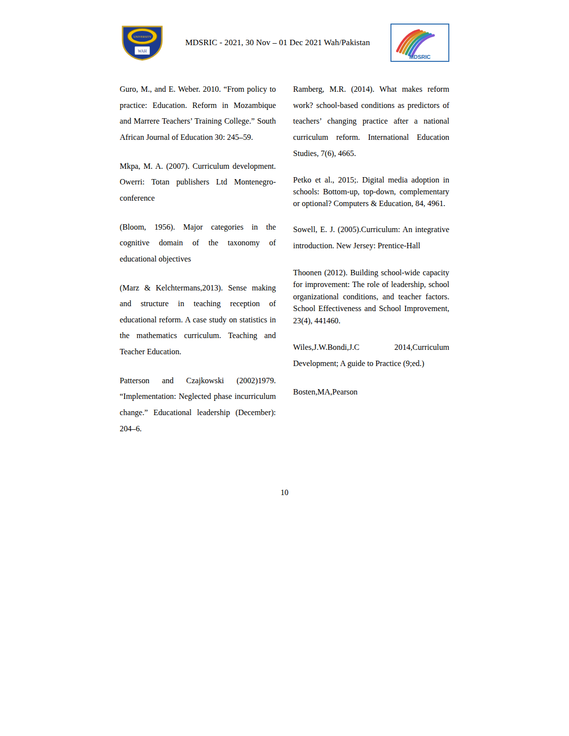UNIVERSITY WAH
MDSRIC - 2021, 30 Nov – 01 Dec 2021 Wah/Pakistan
MDSRIC
Guro, M., and E. Weber. 2010. “From policy to practice: Education. Reform in Mozambique and Marrere Teachers’ Training College.” South African Journal of Education 30: 245–59.
Mkpa, M. A. (2007). Curriculum development. Owerri: Totan publishers Ltd Montenegro-conference
(Bloom, 1956). Major categories in the cognitive domain of the taxonomy of educational objectives
(Marz & Kelchtermans,2013). Sense making and structure in teaching reception of educational reform. A case study on statistics in the mathematics curriculum. Teaching and Teacher Education.
Patterson and Czajkowski (2002)1979. “Implementation: Neglected phase incurriculum change.” Educational leadership (December): 204–6.
Ramberg, M.R. (2014). What makes reform work? school-based conditions as predictors of teachers’ changing practice after a national curriculum reform. International Education Studies, 7(6), 4665.
Petko et al., 2015;. Digital media adoption in schools: Bottom-up, top-down, complementary or optional? Computers & Education, 84, 4961.
Sowell, E. J. (2005).Curriculum: An integrative introduction. New Jersey: Prentice-Hall
Thoonen (2012). Building school-wide capacity for improvement: The role of leadership, school organizational conditions, and teacher factors. School Effectiveness and School Improvement, 23(4), 441460.
Wiles,J.W.Bondi,J.C 2014,Curriculum Development; A guide to Practice (9;ed.)
Bosten,MA,Pearson
10